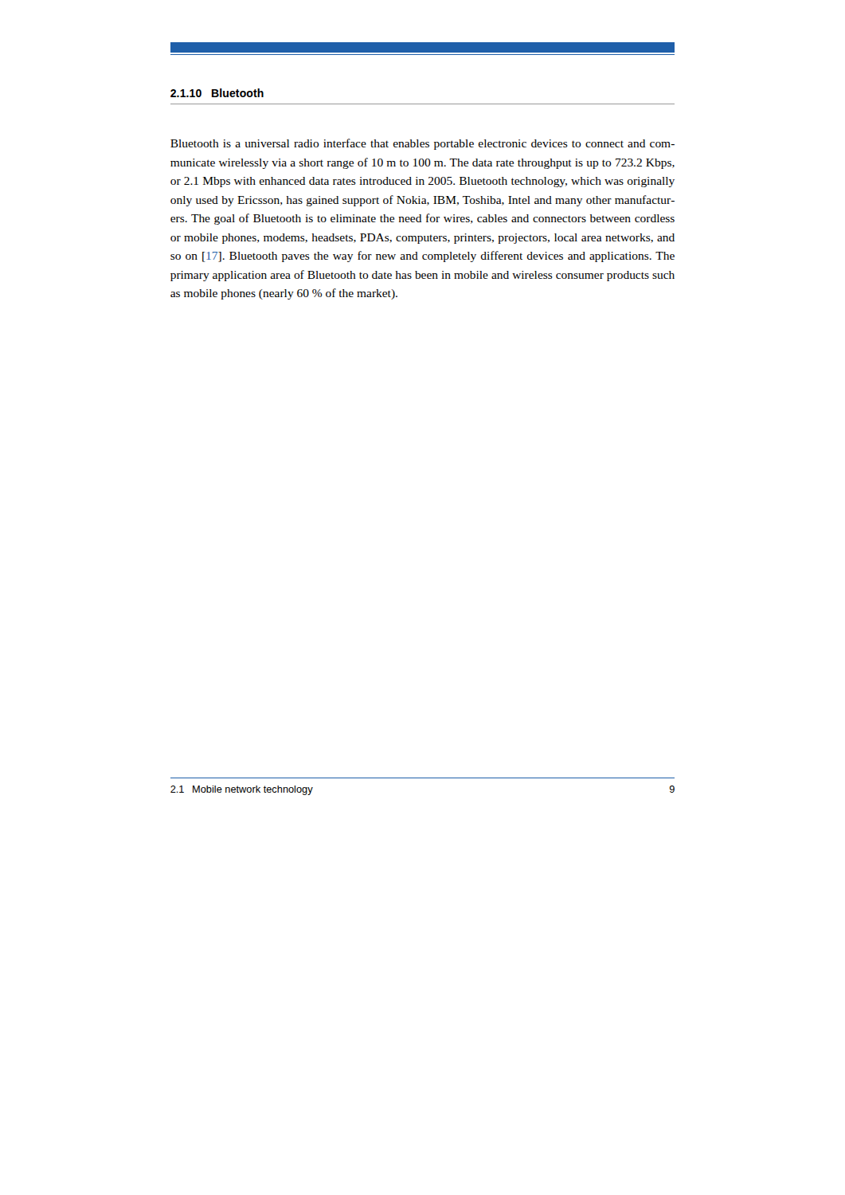2.1.10 Bluetooth
Bluetooth is a universal radio interface that enables portable electronic devices to connect and communicate wirelessly via a short range of 10 m to 100 m. The data rate throughput is up to 723.2 Kbps, or 2.1 Mbps with enhanced data rates introduced in 2005. Bluetooth technology, which was originally only used by Ericsson, has gained support of Nokia, IBM, Toshiba, Intel and many other manufacturers. The goal of Bluetooth is to eliminate the need for wires, cables and connectors between cordless or mobile phones, modems, headsets, PDAs, computers, printers, projectors, local area networks, and so on [17]. Bluetooth paves the way for new and completely different devices and applications. The primary application area of Bluetooth to date has been in mobile and wireless consumer products such as mobile phones (nearly 60 % of the market).
2.1 Mobile network technology
9